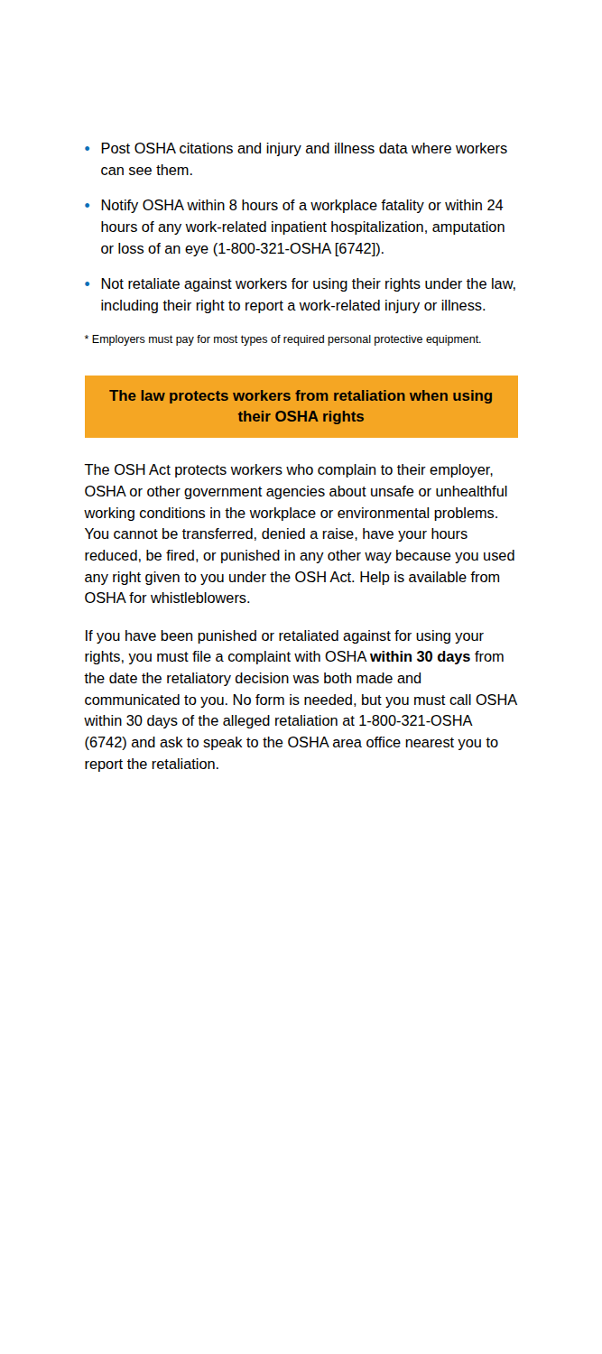Post OSHA citations and injury and illness data where workers can see them.
Notify OSHA within 8 hours of a workplace fatality or within 24 hours of any work-related inpatient hospitalization, amputation or loss of an eye (1-800-321-OSHA [6742]).
Not retaliate against workers for using their rights under the law, including their right to report a work-related injury or illness.
* Employers must pay for most types of required personal protective equipment.
The law protects workers from retaliation when using their OSHA rights
The OSH Act protects workers who complain to their employer, OSHA or other government agencies about unsafe or unhealthful working conditions in the workplace or environmental problems. You cannot be transferred, denied a raise, have your hours reduced, be fired, or punished in any other way because you used any right given to you under the OSH Act. Help is available from OSHA for whistleblowers.
If you have been punished or retaliated against for using your rights, you must file a complaint with OSHA within 30 days from the date the retaliatory decision was both made and communicated to you. No form is needed, but you must call OSHA within 30 days of the alleged retaliation at 1-800-321-OSHA (6742) and ask to speak to the OSHA area office nearest you to report the retaliation.